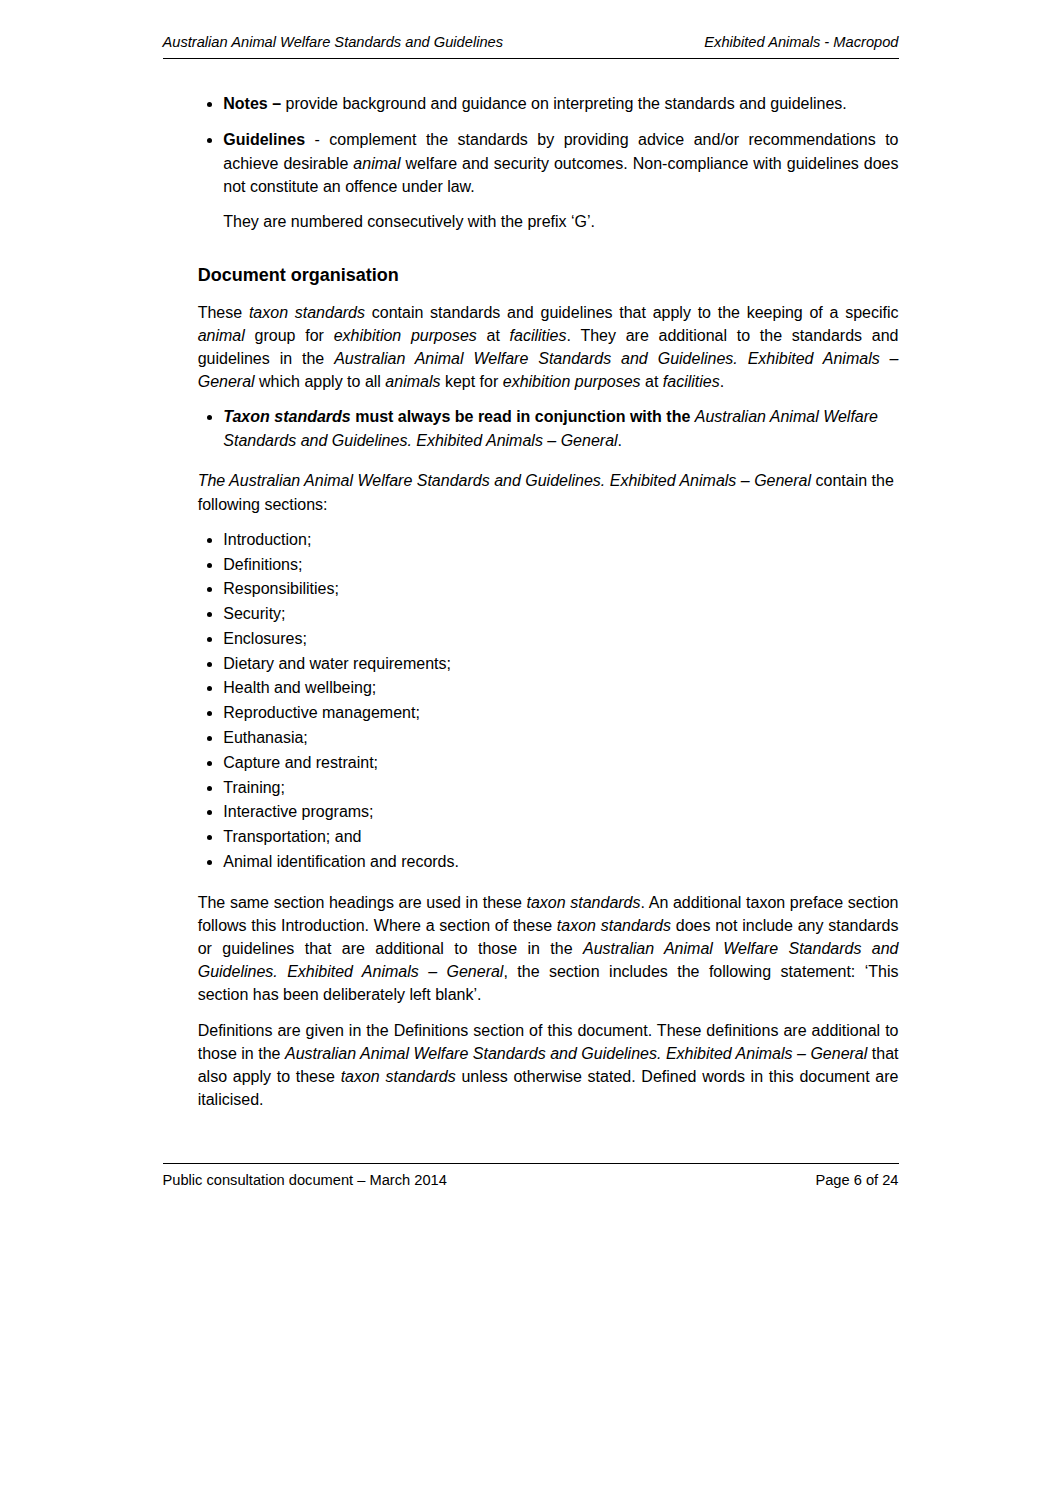Australian Animal Welfare Standards and Guidelines
Exhibited Animals - Macropod
Notes – provide background and guidance on interpreting the standards and guidelines.
Guidelines - complement the standards by providing advice and/or recommendations to achieve desirable animal welfare and security outcomes. Non-compliance with guidelines does not constitute an offence under law.
They are numbered consecutively with the prefix ‘G’.
Document organisation
These taxon standards contain standards and guidelines that apply to the keeping of a specific animal group for exhibition purposes at facilities. They are additional to the standards and guidelines in the Australian Animal Welfare Standards and Guidelines. Exhibited Animals – General which apply to all animals kept for exhibition purposes at facilities.
Taxon standards must always be read in conjunction with the Australian Animal Welfare Standards and Guidelines. Exhibited Animals – General.
The Australian Animal Welfare Standards and Guidelines. Exhibited Animals – General contain the following sections:
Introduction;
Definitions;
Responsibilities;
Security;
Enclosures;
Dietary and water requirements;
Health and wellbeing;
Reproductive management;
Euthanasia;
Capture and restraint;
Training;
Interactive programs;
Transportation; and
Animal identification and records.
The same section headings are used in these taxon standards. An additional taxon preface section follows this Introduction. Where a section of these taxon standards does not include any standards or guidelines that are additional to those in the Australian Animal Welfare Standards and Guidelines. Exhibited Animals – General, the section includes the following statement: ‘This section has been deliberately left blank’.
Definitions are given in the Definitions section of this document. These definitions are additional to those in the Australian Animal Welfare Standards and Guidelines. Exhibited Animals – General that also apply to these taxon standards unless otherwise stated. Defined words in this document are italicised.
Public consultation document – March 2014
Page 6 of 24